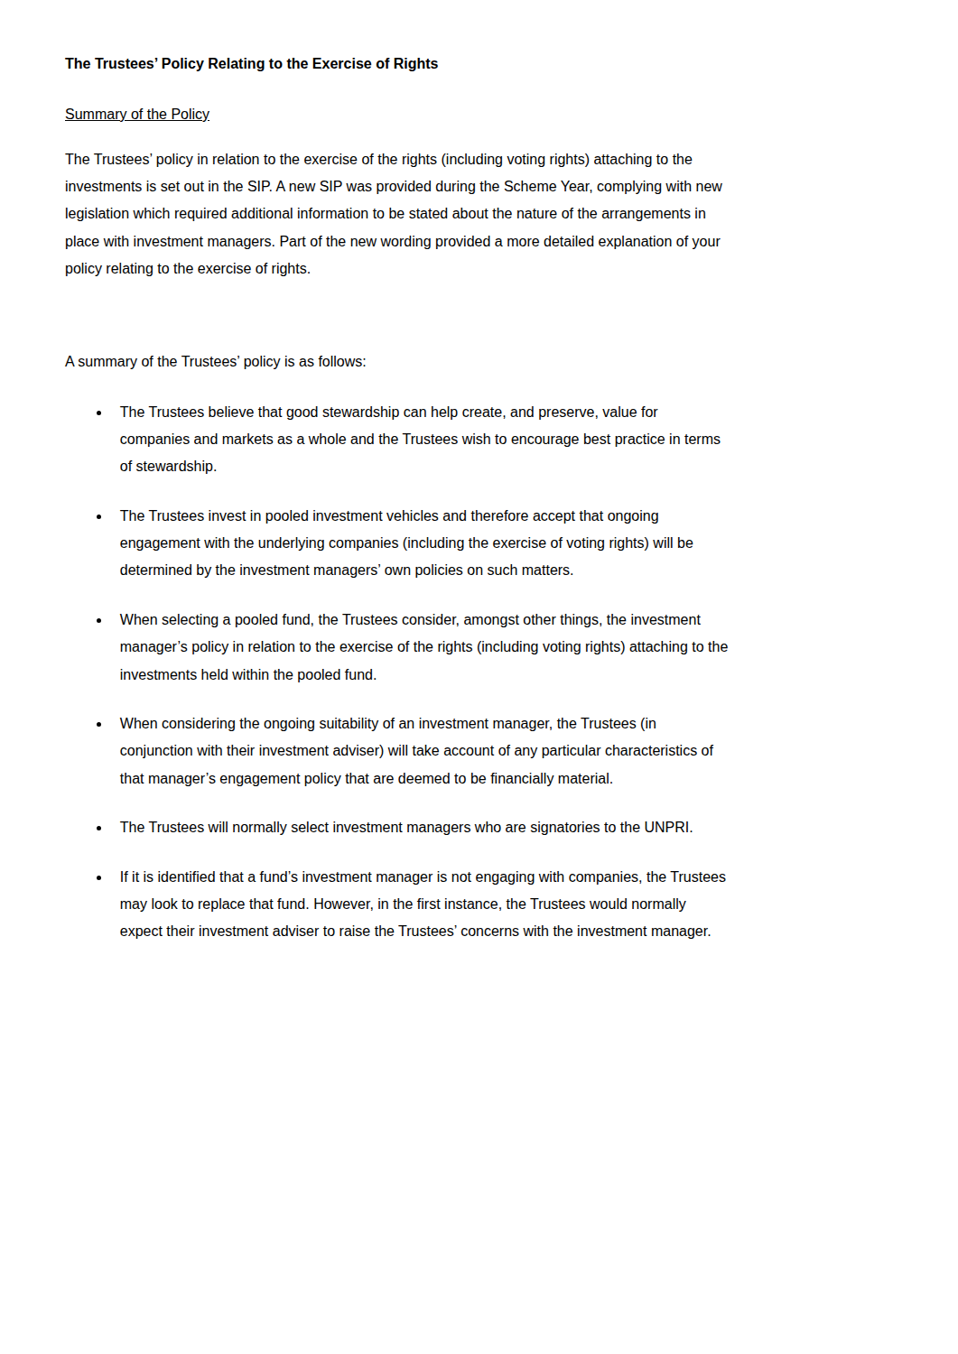The Trustees’ Policy Relating to the Exercise of Rights
Summary of the Policy
The Trustees’ policy in relation to the exercise of the rights (including voting rights) attaching to the investments is set out in the SIP. A new SIP was provided during the Scheme Year, complying with new legislation which required additional information to be stated about the nature of the arrangements in place with investment managers. Part of the new wording provided a more detailed explanation of your policy relating to the exercise of rights.
A summary of the Trustees’ policy is as follows:
The Trustees believe that good stewardship can help create, and preserve, value for companies and markets as a whole and the Trustees wish to encourage best practice in terms of stewardship.
The Trustees invest in pooled investment vehicles and therefore accept that ongoing engagement with the underlying companies (including the exercise of voting rights) will be determined by the investment managers’ own policies on such matters.
When selecting a pooled fund, the Trustees consider, amongst other things, the investment manager’s policy in relation to the exercise of the rights (including voting rights) attaching to the investments held within the pooled fund.
When considering the ongoing suitability of an investment manager, the Trustees (in conjunction with their investment adviser) will take account of any particular characteristics of that manager’s engagement policy that are deemed to be financially material.
The Trustees will normally select investment managers who are signatories to the UNPRI.
If it is identified that a fund’s investment manager is not engaging with companies, the Trustees may look to replace that fund. However, in the first instance, the Trustees would normally expect their investment adviser to raise the Trustees’ concerns with the investment manager.